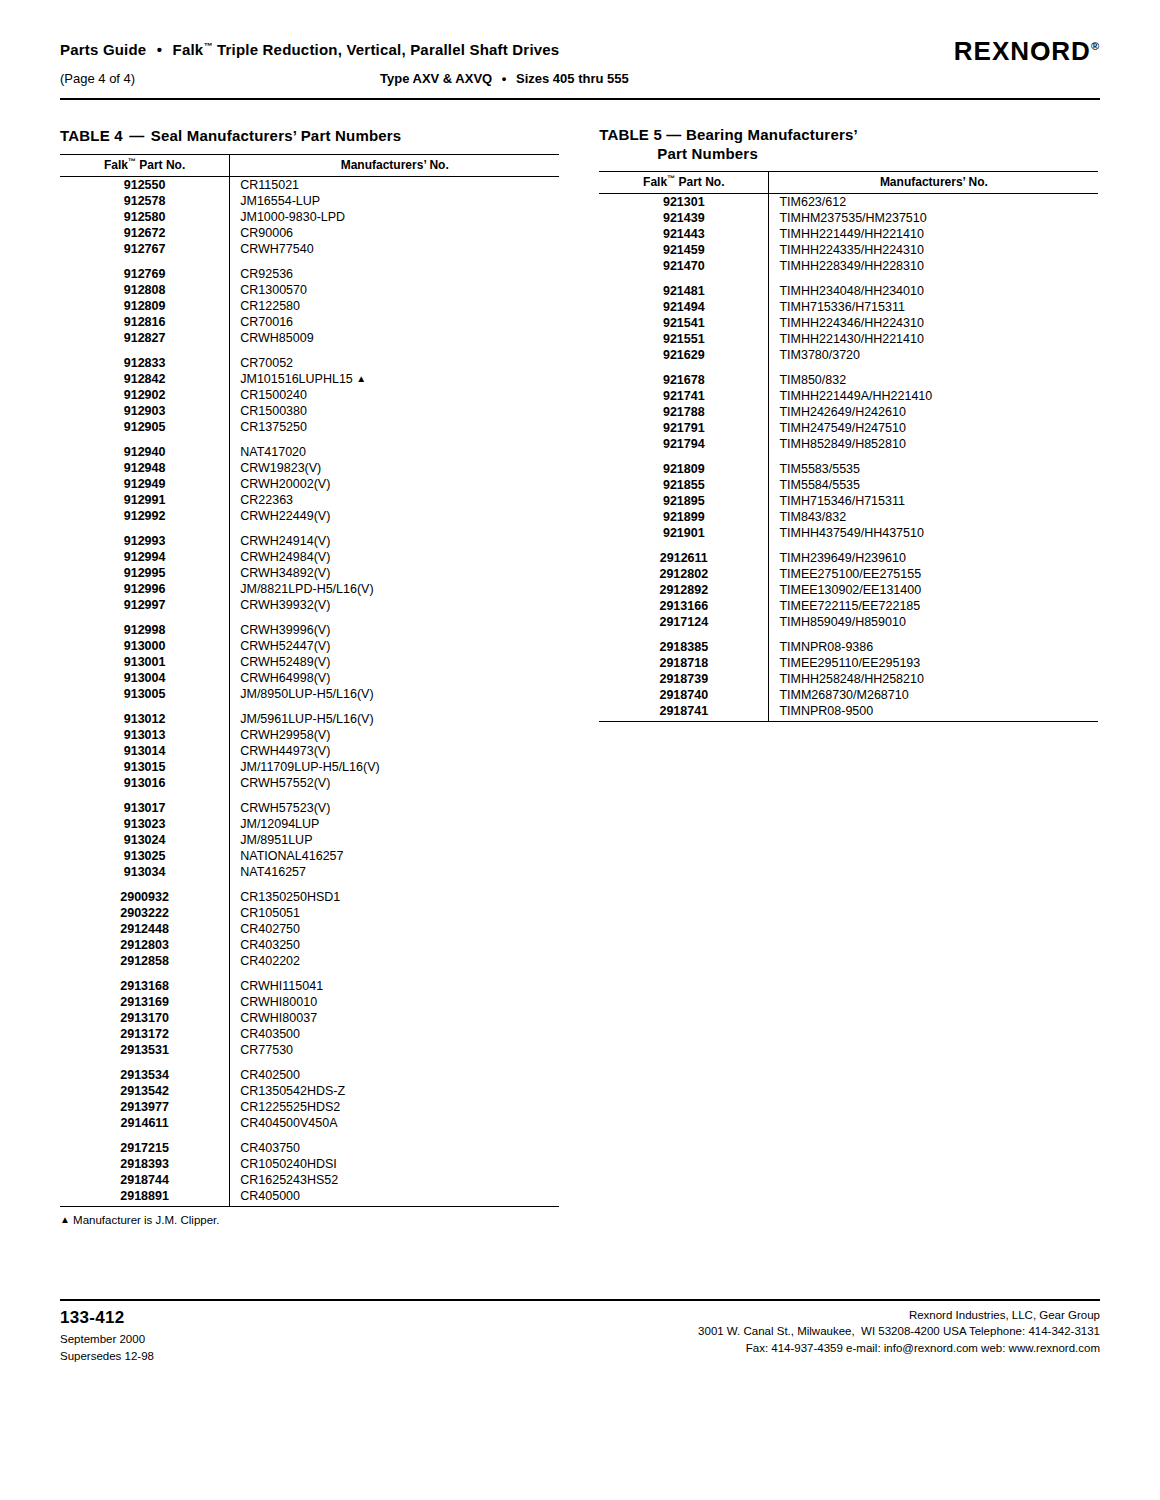Parts Guide • Falk™ Triple Reduction, Vertical, Parallel Shaft Drives
(Page 4 of 4) Type AXV & AXVQ • Sizes 405 thru 555
REXNORD®
TABLE 4 — Seal Manufacturers’ Part Numbers
| Falk ™ Part No. | Manufacturers’ No. |
| --- | --- |
| 912550 | CR115021 |
| 912578 | JM16554-LUP |
| 912580 | JM1000-9830-LPD |
| 912672 | CR90006 |
| 912767 | CRWH77540 |
| 912769 | CR92536 |
| 912808 | CR1300570 |
| 912809 | CR122580 |
| 912816 | CR70016 |
| 912827 | CRWH85009 |
| 912833 | CR70052 |
| 912842 | JM101516LUPHL15 ▲ |
| 912902 | CR1500240 |
| 912903 | CR1500380 |
| 912905 | CR1375250 |
| 912940 | NAT417020 |
| 912948 | CRW19823(V) |
| 912949 | CRWH20002(V) |
| 912991 | CR22363 |
| 912992 | CRWH22449(V) |
| 912993 | CRWH24914(V) |
| 912994 | CRWH24984(V) |
| 912995 | CRWH34892(V) |
| 912996 | JM/8821LPD-H5/L16(V) |
| 912997 | CRWH39932(V) |
| 912998 | CRWH39996(V) |
| 913000 | CRWH52447(V) |
| 913001 | CRWH52489(V) |
| 913004 | CRWH64998(V) |
| 913005 | JM/8950LUP-H5/L16(V) |
| 913012 | JM/5961LUP-H5/L16(V) |
| 913013 | CRWH29958(V) |
| 913014 | CRWH44973(V) |
| 913015 | JM/11709LUP-H5/L16(V) |
| 913016 | CRWH57552(V) |
| 913017 | CRWH57523(V) |
| 913023 | JM/12094LUP |
| 913024 | JM/8951LUP |
| 913025 | NATIONAL416257 |
| 913034 | NAT416257 |
| 2900932 | CR1350250HSD1 |
| 2903222 | CR105051 |
| 2912448 | CR402750 |
| 2912803 | CR403250 |
| 2912858 | CR402202 |
| 2913168 | CRWHI115041 |
| 2913169 | CRWHI80010 |
| 2913170 | CRWHI80037 |
| 2913172 | CR403500 |
| 2913531 | CR77530 |
| 2913534 | CR402500 |
| 2913542 | CR1350542HDS-Z |
| 2913977 | CR1225525HDS2 |
| 2914611 | CR404500V450A |
| 2917215 | CR403750 |
| 2918393 | CR1050240HDSI |
| 2918744 | CR1625243HS52 |
| 2918891 | CR405000 |
▲ Manufacturer is J.M. Clipper.
TABLE 5 — Bearing Manufacturers’ Part Numbers
| Falk ™ Part No. | Manufacturers’ No. |
| --- | --- |
| 921301 | TIM623/612 |
| 921439 | TIMHM237535/HM237510 |
| 921443 | TIMHH221449/HH221410 |
| 921459 | TIMHH224335/HH224310 |
| 921470 | TIMHH228349/HH228310 |
| 921481 | TIMHH234048/HH234010 |
| 921494 | TIMH715336/H715311 |
| 921541 | TIMHH224346/HH224310 |
| 921551 | TIMHH221430/HH221410 |
| 921629 | TIM3780/3720 |
| 921678 | TIM850/832 |
| 921741 | TIMHH221449A/HH221410 |
| 921788 | TIMH242649/H242610 |
| 921791 | TIMH247549/H247510 |
| 921794 | TIMH852849/H852810 |
| 921809 | TIM5583/5535 |
| 921855 | TIM5584/5535 |
| 921895 | TIMH715346/H715311 |
| 921899 | TIM843/832 |
| 921901 | TIMHH437549/HH437510 |
| 2912611 | TIMH239649/H239610 |
| 2912802 | TIMEE275100/EE275155 |
| 2912892 | TIMEE130902/EE131400 |
| 2913166 | TIMEE722115/EE722185 |
| 2917124 | TIMH859049/H859010 |
| 2918385 | TIMNPR08-9386 |
| 2918718 | TIMEE295110/EE295193 |
| 2918739 | TIMHH258248/HH258210 |
| 2918740 | TIMM268730/M268710 |
| 2918741 | TIMNPR08-9500 |
133-412
September 2000
Supersedes 12-98
Rexnord Industries, LLC, Gear Group
3001 W. Canal St., Milwaukee, WI 53208-4200 USA Telephone: 414-342-3131
Fax: 414-937-4359 e-mail: info@rexnord.com web: www.rexnord.com